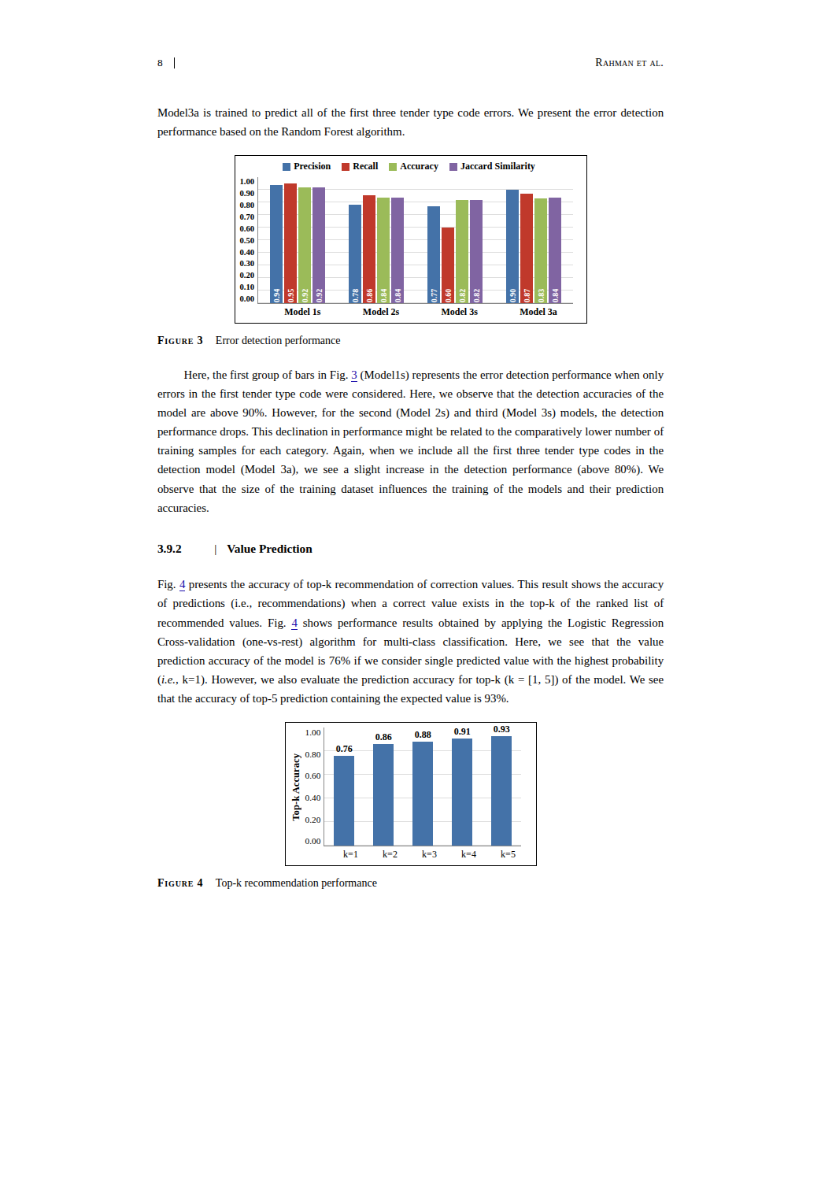8
Rahman et al.
Model3a is trained to predict all of the first three tender type code errors. We present the error detection performance based on the Random Forest algorithm.
Precision
Recall
Accuracy
Jaccard Similarity
1.00
0.90
0.80
0.70
0.60
0.50
0.40
0.30
0.20
0.10
0.00
0.94
0.95
0.92
0.92
0.78
0.86
0.84
0.84
0.77
0.60
0.82
0.82
0.90
0.87
0.83
0.84
Model 1s
Model 2s
Model 3s
Model 3a
Figure 3 Error detection performance
Here, the first group of bars in Fig. 3 (Model1s) represents the error detection performance when only errors in the first tender type code were considered. Here, we observe that the detection accuracies of the model are above 90%. However, for the second (Model 2s) and third (Model 3s) models, the detection performance drops. This declination in performance might be related to the comparatively lower number of training samples for each category. Again, when we include all the first three tender type codes in the detection model (Model 3a), we see a slight increase in the detection performance (above 80%). We observe that the size of the training dataset influences the training of the models and their prediction accuracies.
3.9.2|Value Prediction
Fig. 4 presents the accuracy of top-k recommendation of correction values. This result shows the accuracy of predictions (i.e., recommendations) when a correct value exists in the top-k of the ranked list of recommended values. Fig. 4 shows performance results obtained by applying the Logistic Regression Cross-validation (one-vs-rest) algorithm for multi-class classification. Here, we see that the value prediction accuracy of the model is 76% if we consider single predicted value with the highest probability (i.e., k=1). However, we also evaluate the prediction accuracy for top-k (k = [1, 5]) of the model. We see that the accuracy of top-5 prediction containing the expected value is 93%.
Top-k Accuracy
1.00
0.80
0.60
0.40
0.20
0.00
0.76
0.86
0.88
0.91
0.93
k=1
k=2
k=3
k=4
k=5
Figure 4 Top-k recommendation performance